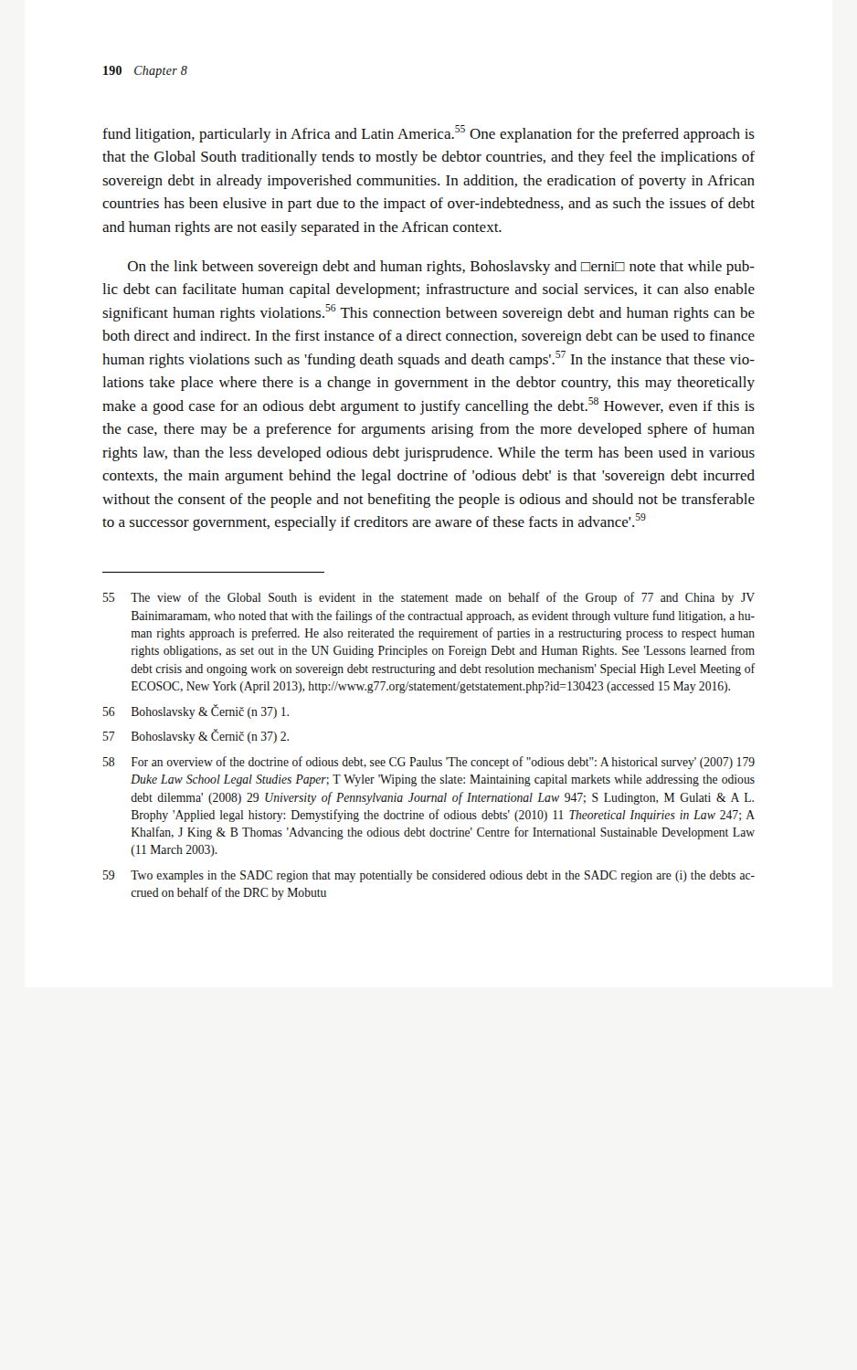190 Chapter 8
fund litigation, particularly in Africa and Latin America.55 One explanation for the preferred approach is that the Global South traditionally tends to mostly be debtor countries, and they feel the implications of sovereign debt in already impoverished communities. In addition, the eradication of poverty in African countries has been elusive in part due to the impact of over-indebtedness, and as such the issues of debt and human rights are not easily separated in the African context.
On the link between sovereign debt and human rights, Bohoslavsky and □erni□ note that while public debt can facilitate human capital development; infrastructure and social services, it can also enable significant human rights violations.56 This connection between sovereign debt and human rights can be both direct and indirect. In the first instance of a direct connection, sovereign debt can be used to finance human rights violations such as 'funding death squads and death camps'.57 In the instance that these violations take place where there is a change in government in the debtor country, this may theoretically make a good case for an odious debt argument to justify cancelling the debt.58 However, even if this is the case, there may be a preference for arguments arising from the more developed sphere of human rights law, than the less developed odious debt jurisprudence. While the term has been used in various contexts, the main argument behind the legal doctrine of 'odious debt' is that 'sovereign debt incurred without the consent of the people and not benefiting the people is odious and should not be transferable to a successor government, especially if creditors are aware of these facts in advance'.59
55 The view of the Global South is evident in the statement made on behalf of the Group of 77 and China by JV Bainimaramam, who noted that with the failings of the contractual approach, as evident through vulture fund litigation, a human rights approach is preferred. He also reiterated the requirement of parties in a restructuring process to respect human rights obligations, as set out in the UN Guiding Principles on Foreign Debt and Human Rights. See 'Lessons learned from debt crisis and ongoing work on sovereign debt restructuring and debt resolution mechanism' Special High Level Meeting of ECOSOC, New York (April 2013), http://www.g77.org/statement/getstatement.php?id=130423 (accessed 15 May 2016).
56 Bohoslavsky & Černič (n 37) 1.
57 Bohoslavsky & Černič (n 37) 2.
58 For an overview of the doctrine of odious debt, see CG Paulus 'The concept of "odious debt": A historical survey' (2007) 179 Duke Law School Legal Studies Paper; T Wyler 'Wiping the slate: Maintaining capital markets while addressing the odious debt dilemma' (2008) 29 University of Pennsylvania Journal of International Law 947; S Ludington, M Gulati & A L. Brophy 'Applied legal history: Demystifying the doctrine of odious debts' (2010) 11 Theoretical Inquiries in Law 247; A Khalfan, J King & B Thomas 'Advancing the odious debt doctrine' Centre for International Sustainable Development Law (11 March 2003).
59 Two examples in the SADC region that may potentially be considered odious debt in the SADC region are (i) the debts accrued on behalf of the DRC by Mobutu